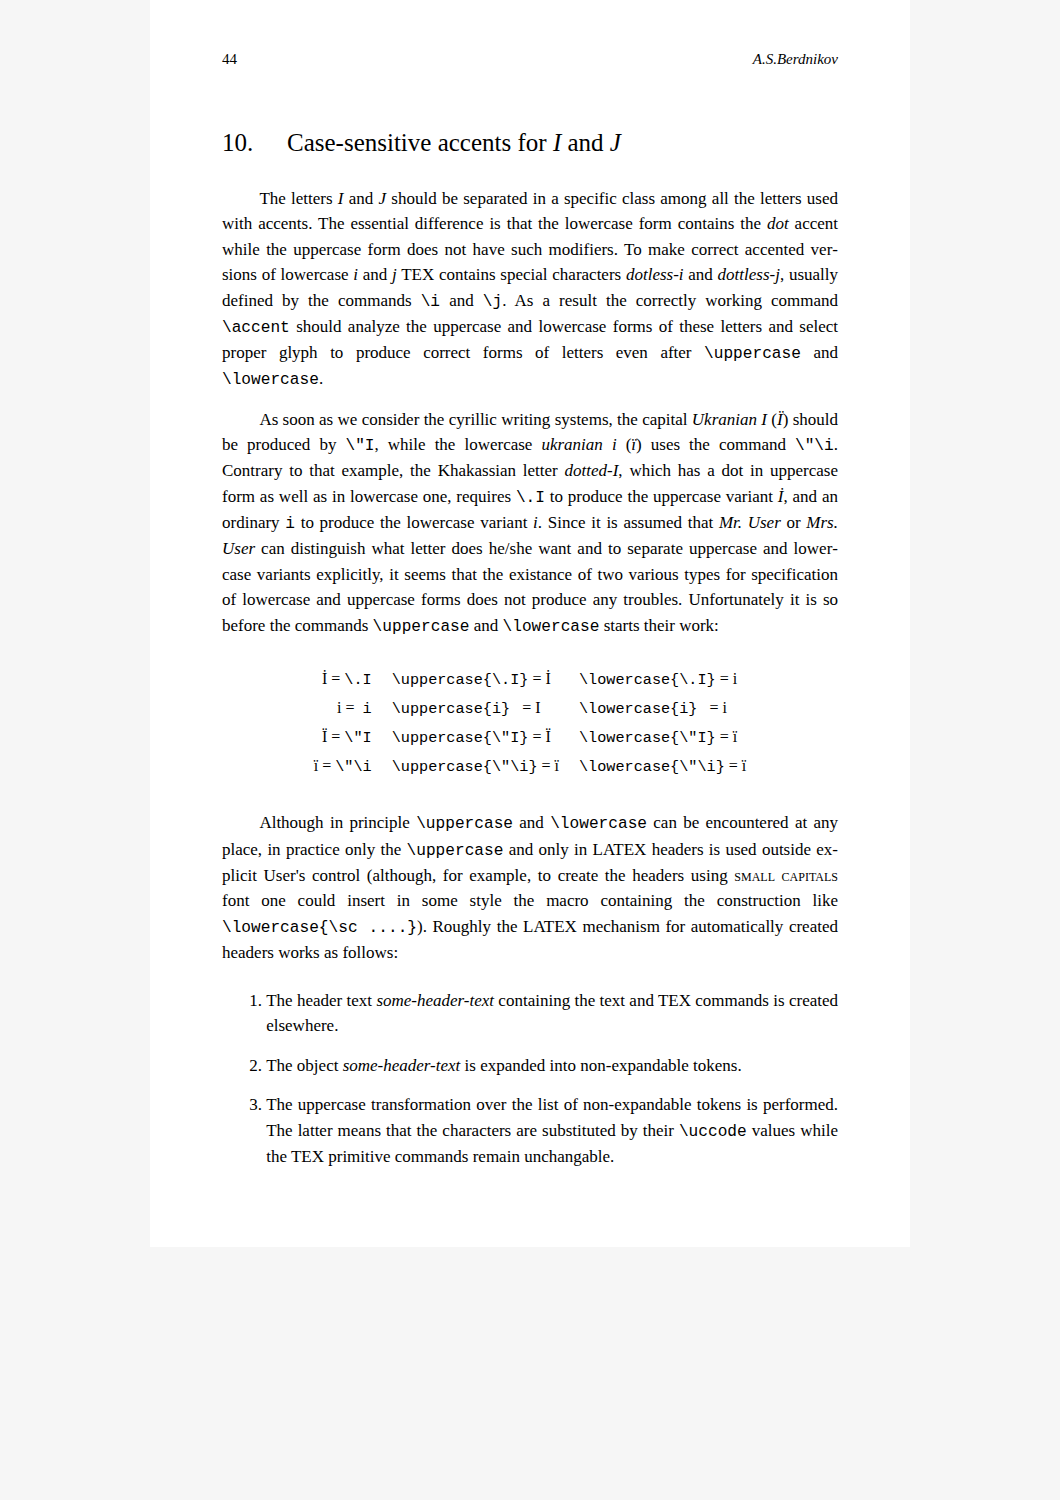44 A.S.Berdnikov
10. Case-sensitive accents for I and J
The letters I and J should be separated in a specific class among all the letters used with accents. The essential difference is that the lowercase form contains the dot accent while the uppercase form does not have such modifiers. To make correct accented versions of lowercase i and j TEX contains special characters dotless-i and dottless-j, usually defined by the commands \i and \j. As a result the correctly working command \accent should analyze the uppercase and lowercase forms of these letters and select proper glyph to produce correct forms of letters even after \uppercase and \lowercase.
As soon as we consider the cyrillic writing systems, the capital Ukranian I (Ï) should be produced by \"I, while the lowercase ukranian i (ï) uses the command \"\i. Contrary to that example, the Khakassian letter dotted-I, which has a dot in uppercase form as well as in lowercase one, requires \.I to produce the uppercase variant İ, and an ordinary i to produce the lowercase variant i. Since it is assumed that Mr. User or Mrs. User can distinguish what letter does he/she want and to separate uppercase and lowercase variants explicitly, it seems that the existance of two various types for specification of lowercase and uppercase forms does not produce any troubles. Unfortunately it is so before the commands \uppercase and \lowercase starts their work:
| İ = \.I | \uppercase{\.I} = İ | \lowercase{\.I} = i |
| i = i | \uppercase{i} = I | \lowercase{i} = i |
| Ï = \"I | \uppercase{\"I} = Ï | \lowercase{\"I} = ï |
| ï = \"\i | \uppercase{\"\i} = ï | \lowercase{\"\i} = ï |
Although in principle \uppercase and \lowercase can be encountered at any place, in practice only the \uppercase and only in LATEX headers is used outside explicit User's control (although, for example, to create the headers using small capitals font one could insert in some style the macro containing the construction like \lowercase{\sc ....}). Roughly the LATEX mechanism for automatically created headers works as follows:
The header text some-header-text containing the text and TEX commands is created elsewhere.
The object some-header-text is expanded into non-expandable tokens.
The uppercase transformation over the list of non-expandable tokens is performed. The latter means that the characters are substituted by their \uccode values while the TEX primitive commands remain unchangable.